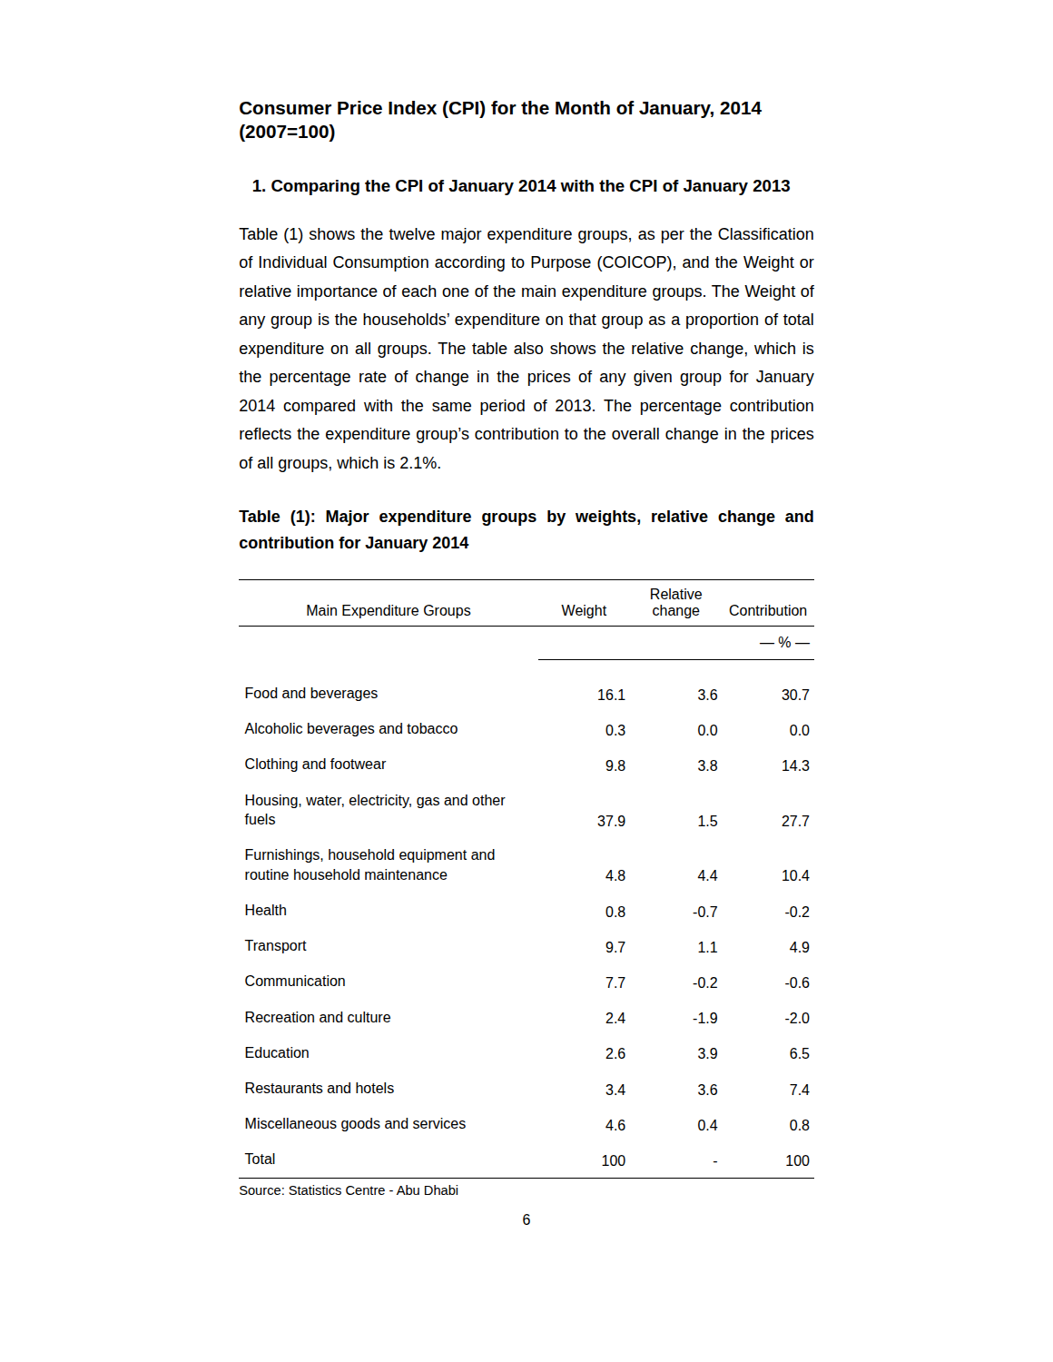Consumer Price Index (CPI) for the Month of January, 2014 (2007=100)
Comparing the CPI of January 2014 with the CPI of January 2013
Table (1) shows the twelve major expenditure groups, as per the Classification of Individual Consumption according to Purpose (COICOP), and the Weight or relative importance of each one of the main expenditure groups. The Weight of any group is the households’ expenditure on that group as a proportion of total expenditure on all groups. The table also shows the relative change, which is the percentage rate of change in the prices of any given group for January 2014 compared with the same period of 2013. The percentage contribution reflects the expenditure group’s contribution to the overall change in the prices of all groups, which is 2.1%.
Table (1): Major expenditure groups by weights, relative change and contribution for January 2014
| Main Expenditure Groups | Weight | Relative change | Contribution |
| --- | --- | --- | --- |
| | — % — |
| Food and beverages | 16.1 | 3.6 | 30.7 |
| Alcoholic beverages and tobacco | 0.3 | 0.0 | 0.0 |
| Clothing and footwear | 9.8 | 3.8 | 14.3 |
| Housing, water, electricity, gas and other fuels | 37.9 | 1.5 | 27.7 |
| Furnishings, household equipment and routine household maintenance | 4.8 | 4.4 | 10.4 |
| Health | 0.8 | -0.7 | -0.2 |
| Transport | 9.7 | 1.1 | 4.9 |
| Communication | 7.7 | -0.2 | -0.6 |
| Recreation and culture | 2.4 | -1.9 | -2.0 |
| Education | 2.6 | 3.9 | 6.5 |
| Restaurants and hotels | 3.4 | 3.6 | 7.4 |
| Miscellaneous goods and services | 4.6 | 0.4 | 0.8 |
| Total | 100 | - | 100 |
Source: Statistics Centre - Abu Dhabi
6